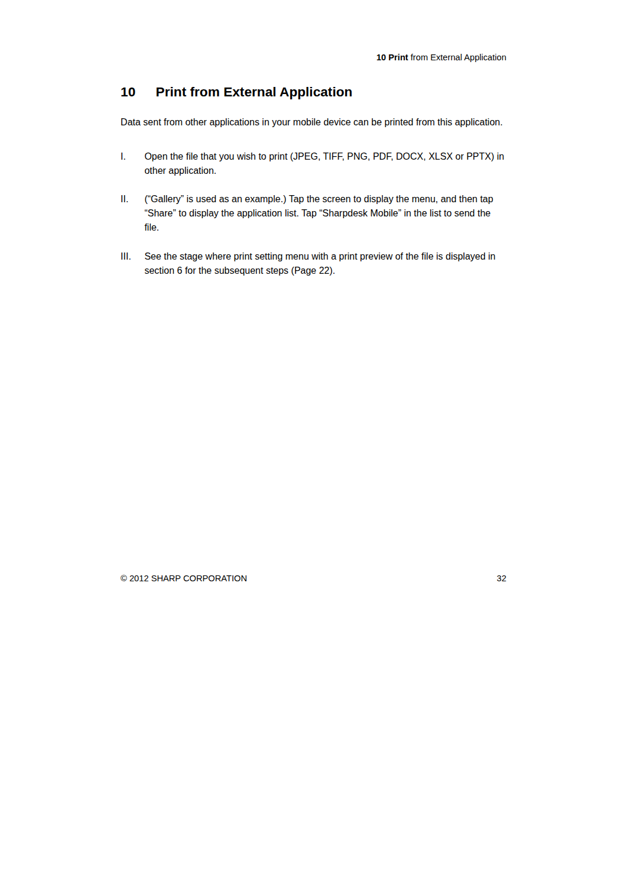10 Print from External Application
10 Print from External Application
Data sent from other applications in your mobile device can be printed from this application.
I. Open the file that you wish to print (JPEG, TIFF, PNG, PDF, DOCX, XLSX or PPTX) in other application.
II.(“Gallery” is used as an example.) Tap the screen to display the menu, and then tap “Share” to display the application list. Tap “Sharpdesk Mobile” in the list to send the file.
III. See the stage where print setting menu with a print preview of the file is displayed in section 6 for the subsequent steps (Page 22).
© 2012 SHARP CORPORATION 32